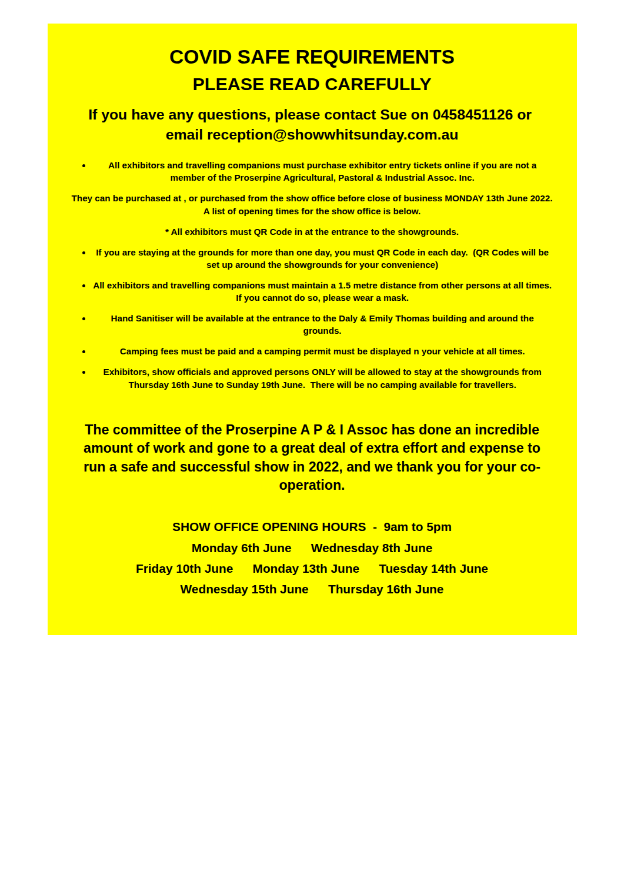COVID SAFE REQUIREMENTS
PLEASE READ CAREFULLY
If you have any questions, please contact Sue on 0458451126 or email reception@showwhitsunday.com.au
All exhibitors and travelling companions must purchase exhibitor entry tickets online if you are not a member of the Proserpine Agricultural, Pastoral & Industrial Assoc. Inc.
They can be purchased at , or purchased from the show office before close of business MONDAY 13th June 2022. A list of opening times for the show office is below.
* All exhibitors must QR Code in at the entrance to the showgrounds.
If you are staying at the grounds for more than one day, you must QR Code in each day. (QR Codes will be set up around the showgrounds for your convenience)
All exhibitors and travelling companions must maintain a 1.5 metre distance from other persons at all times. If you cannot do so, please wear a mask.
Hand Sanitiser will be available at the entrance to the Daly & Emily Thomas building and around the grounds.
Camping fees must be paid and a camping permit must be displayed n your vehicle at all times.
Exhibitors, show officials and approved persons ONLY will be allowed to stay at the showgrounds from Thursday 16th June to Sunday 19th June. There will be no camping available for travellers.
The committee of the Proserpine A P & I Assoc has done an incredible amount of work and gone to a great deal of extra effort and expense to run a safe and successful show in 2022, and we thank you for your co-operation.
SHOW OFFICE OPENING HOURS - 9am to 5pm
Monday 6th June Wednesday 8th June
Friday 10th June Monday 13th June Tuesday 14th June
Wednesday 15th June Thursday 16th June